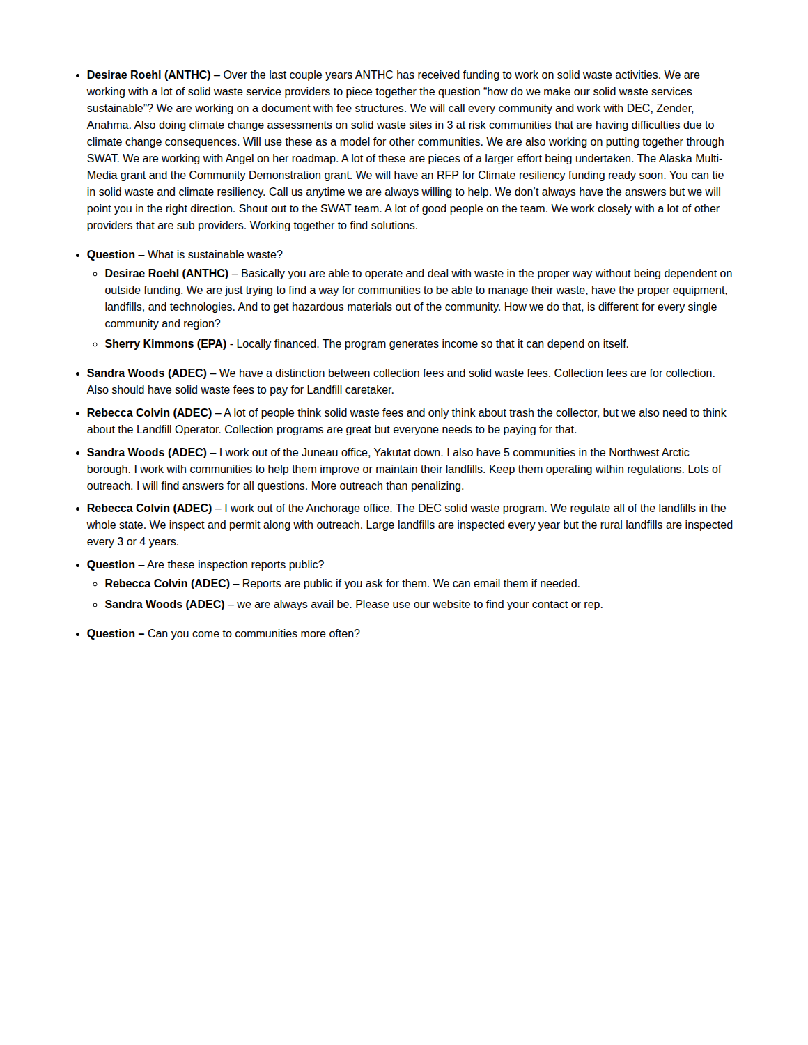Desirae Roehl (ANTHC) – Over the last couple years ANTHC has received funding to work on solid waste activities. We are working with a lot of solid waste service providers to piece together the question “how do we make our solid waste services sustainable”? We are working on a document with fee structures. We will call every community and work with DEC, Zender, Anahma. Also doing climate change assessments on solid waste sites in 3 at risk communities that are having difficulties due to climate change consequences. Will use these as a model for other communities. We are also working on putting together through SWAT. We are working with Angel on her roadmap. A lot of these are pieces of a larger effort being undertaken. The Alaska Multi-Media grant and the Community Demonstration grant. We will have an RFP for Climate resiliency funding ready soon. You can tie in solid waste and climate resiliency. Call us anytime we are always willing to help. We don’t always have the answers but we will point you in the right direction. Shout out to the SWAT team. A lot of good people on the team. We work closely with a lot of other providers that are sub providers. Working together to find solutions.
Question – What is sustainable waste?
Desirae Roehl (ANTHC) – Basically you are able to operate and deal with waste in the proper way without being dependent on outside funding. We are just trying to find a way for communities to be able to manage their waste, have the proper equipment, landfills, and technologies. And to get hazardous materials out of the community. How we do that, is different for every single community and region?
Sherry Kimmons (EPA) - Locally financed. The program generates income so that it can depend on itself.
Sandra Woods (ADEC) – We have a distinction between collection fees and solid waste fees. Collection fees are for collection. Also should have solid waste fees to pay for Landfill caretaker.
Rebecca Colvin (ADEC) – A lot of people think solid waste fees and only think about trash the collector, but we also need to think about the Landfill Operator. Collection programs are great but everyone needs to be paying for that.
Sandra Woods (ADEC) – I work out of the Juneau office, Yakutat down. I also have 5 communities in the Northwest Arctic borough. I work with communities to help them improve or maintain their landfills. Keep them operating within regulations. Lots of outreach. I will find answers for all questions. More outreach than penalizing.
Rebecca Colvin (ADEC) – I work out of the Anchorage office. The DEC solid waste program. We regulate all of the landfills in the whole state. We inspect and permit along with outreach. Large landfills are inspected every year but the rural landfills are inspected every 3 or 4 years.
Question – Are these inspection reports public?
Rebecca Colvin (ADEC) – Reports are public if you ask for them. We can email them if needed.
Sandra Woods (ADEC) – we are always avail be. Please use our website to find your contact or rep.
Question – Can you come to communities more often?